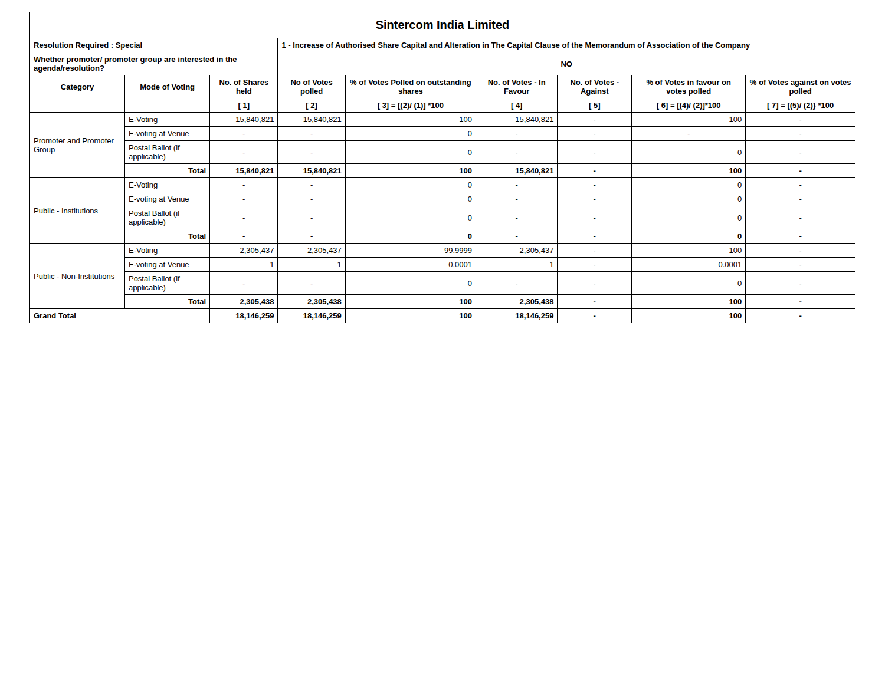| Sintercom India Limited |
| Resolution Required : Special | 1 - Increase of Authorised Share Capital and Alteration in The Capital Clause of the Memorandum of Association of the Company |
| Whether promoter/ promoter group are interested in the agenda/resolution? | NO |
| Category | Mode of Voting | No. of Shares held | No of Votes polled | % of Votes Polled on outstanding shares | No. of Votes - In Favour | No. of Votes - Against | % of Votes in favour on votes polled | % of Votes against on votes polled |
| | | [ 1] | [ 2] | [ 3] = [(2)/ (1)] *100 | [ 4] | [ 5] | [ 6] = [(4)/ (2)]*100 | [ 7] = [(5)/ (2)} *100 |
| Promoter and Promoter Group | E-Voting | 15,840,821 | 15,840,821 | 100 | 15,840,821 | - | 100 | - |
| E-voting at Venue | - | - | 0 | - | - | - | - |
| Postal Ballot (if applicable) | - | - | 0 | - | - | 0 | - |
| Total | 15,840,821 | 15,840,821 | 100 | 15,840,821 | - | 100 | - |
| Public - Institutions | E-Voting | - | - | 0 | - | - | 0 | - |
| E-voting at Venue | - | - | 0 | - | - | 0 | - |
| Postal Ballot (if applicable) | - | - | 0 | - | - | 0 | - |
| Total | - | - | 0 | - | - | 0 | - |
| Public - Non-Institutions | E-Voting | 2,305,437 | 2,305,437 | 99.9999 | 2,305,437 | - | 100 | - |
| E-voting at Venue | 1 | 1 | 0.0001 | 1 | - | 0.0001 | - |
| Postal Ballot (if applicable) | - | - | 0 | - | - | 0 | - |
| Total | 2,305,438 | 2,305,438 | 100 | 2,305,438 | - | 100 | - |
| Grand Total | 18,146,259 | 18,146,259 | 100 | 18,146,259 | - | 100 | - |